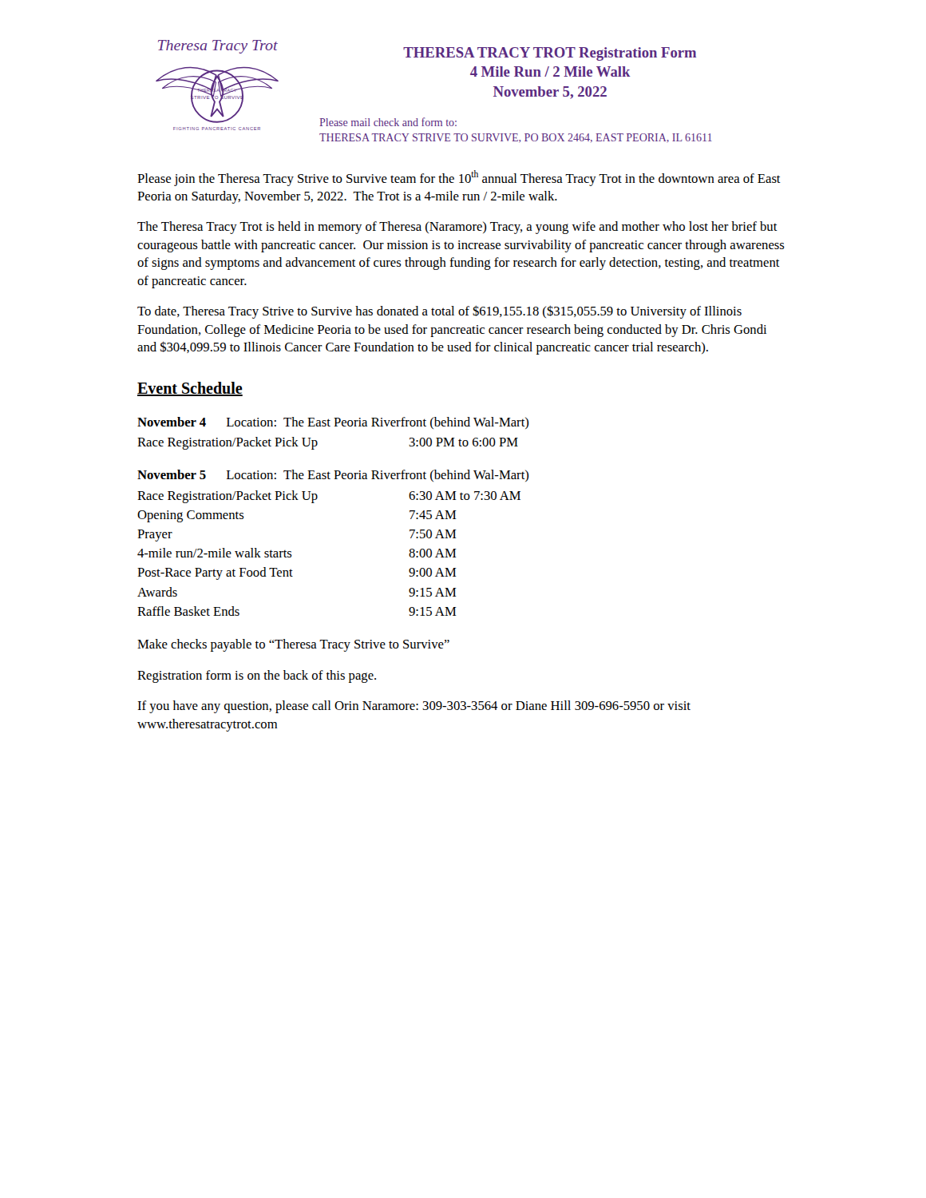Theresa Tracy Trot THERESA TRACY STRIVE TO SURVIVE FIGHTING PANCREATIC CANCER
THERESA TRACY TROT Registration Form
4 Mile Run / 2 Mile Walk
November 5, 2022
Please mail check and form to:
THERESA TRACY STRIVE TO SURVIVE, PO BOX 2464, EAST PEORIA, IL 61611
Please join the Theresa Tracy Strive to Survive team for the 10th annual Theresa Tracy Trot in the downtown area of East Peoria on Saturday, November 5, 2022. The Trot is a 4-mile run / 2-mile walk.
The Theresa Tracy Trot is held in memory of Theresa (Naramore) Tracy, a young wife and mother who lost her brief but courageous battle with pancreatic cancer. Our mission is to increase survivability of pancreatic cancer through awareness of signs and symptoms and advancement of cures through funding for research for early detection, testing, and treatment of pancreatic cancer.
To date, Theresa Tracy Strive to Survive has donated a total of $619,155.18 ($315,055.59 to University of Illinois Foundation, College of Medicine Peoria to be used for pancreatic cancer research being conducted by Dr. Chris Gondi and $304,099.59 to Illinois Cancer Care Foundation to be used for clinical pancreatic cancer trial research).
Event Schedule
November 4 Location: The East Peoria Riverfront (behind Wal-Mart)
| Race Registration/Packet Pick Up | 3:00 PM to 6:00 PM |
November 5 Location: The East Peoria Riverfront (behind Wal-Mart)
| Race Registration/Packet Pick Up | 6:30 AM to 7:30 AM |
| Opening Comments | 7:45 AM |
| Prayer | 7:50 AM |
| 4-mile run/2-mile walk starts | 8:00 AM |
| Post-Race Party at Food Tent | 9:00 AM |
| Awards | 9:15 AM |
| Raffle Basket Ends | 9:15 AM |
Make checks payable to “Theresa Tracy Strive to Survive”
Registration form is on the back of this page.
If you have any question, please call Orin Naramore: 309-303-3564 or Diane Hill 309-696-5950 or visit www.theresatracytrot.com